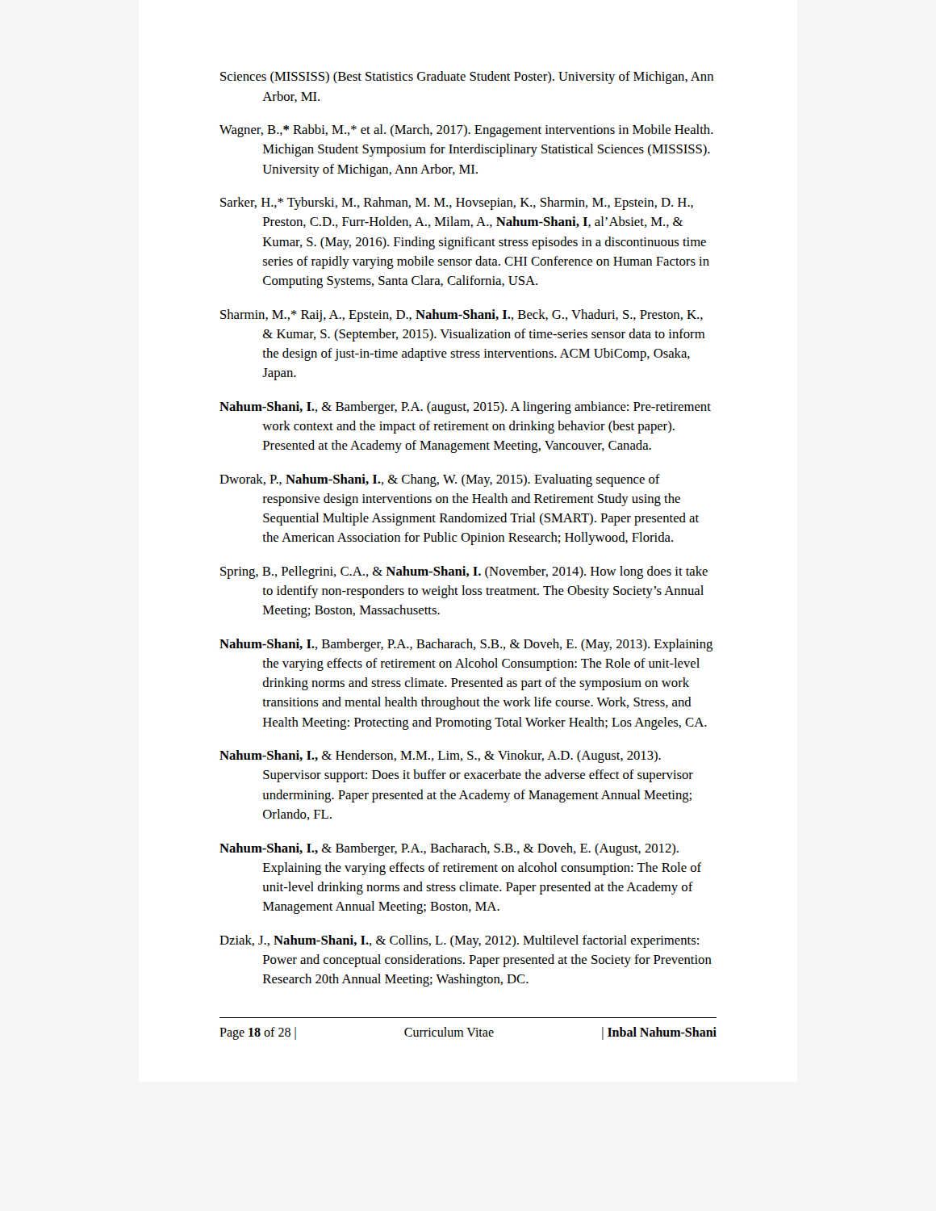Sciences (MISSISS) (Best Statistics Graduate Student Poster). University of Michigan, Ann Arbor, MI.
Wagner, B.,* Rabbi, M.,* et al. (March, 2017). Engagement interventions in Mobile Health. Michigan Student Symposium for Interdisciplinary Statistical Sciences (MISSISS). University of Michigan, Ann Arbor, MI.
Sarker, H.,* Tyburski, M., Rahman, M. M., Hovsepian, K., Sharmin, M., Epstein, D. H., Preston, C.D., Furr-Holden, A., Milam, A., Nahum-Shani, I, al’Absiet, M., & Kumar, S. (May, 2016). Finding significant stress episodes in a discontinuous time series of rapidly varying mobile sensor data. CHI Conference on Human Factors in Computing Systems, Santa Clara, California, USA.
Sharmin, M.,* Raij, A., Epstein, D., Nahum-Shani, I., Beck, G., Vhaduri, S., Preston, K., & Kumar, S. (September, 2015). Visualization of time-series sensor data to inform the design of just-in-time adaptive stress interventions. ACM UbiComp, Osaka, Japan.
Nahum-Shani, I., & Bamberger, P.A. (august, 2015). A lingering ambiance: Pre-retirement work context and the impact of retirement on drinking behavior (best paper). Presented at the Academy of Management Meeting, Vancouver, Canada.
Dworak, P., Nahum-Shani, I., & Chang, W. (May, 2015). Evaluating sequence of responsive design interventions on the Health and Retirement Study using the Sequential Multiple Assignment Randomized Trial (SMART). Paper presented at the American Association for Public Opinion Research; Hollywood, Florida.
Spring, B., Pellegrini, C.A., & Nahum-Shani, I. (November, 2014). How long does it take to identify non-responders to weight loss treatment. The Obesity Society’s Annual Meeting; Boston, Massachusetts.
Nahum-Shani, I., Bamberger, P.A., Bacharach, S.B., & Doveh, E. (May, 2013). Explaining the varying effects of retirement on Alcohol Consumption: The Role of unit-level drinking norms and stress climate. Presented as part of the symposium on work transitions and mental health throughout the work life course. Work, Stress, and Health Meeting: Protecting and Promoting Total Worker Health; Los Angeles, CA.
Nahum-Shani, I., & Henderson, M.M., Lim, S., & Vinokur, A.D. (August, 2013). Supervisor support: Does it buffer or exacerbate the adverse effect of supervisor undermining. Paper presented at the Academy of Management Annual Meeting; Orlando, FL.
Nahum-Shani, I., & Bamberger, P.A., Bacharach, S.B., & Doveh, E. (August, 2012). Explaining the varying effects of retirement on alcohol consumption: The Role of unit-level drinking norms and stress climate. Paper presented at the Academy of Management Annual Meeting; Boston, MA.
Dziak, J., Nahum-Shani, I., & Collins, L. (May, 2012). Multilevel factorial experiments: Power and conceptual considerations. Paper presented at the Society for Prevention Research 20th Annual Meeting; Washington, DC.
Page 18 of 28 |
Curriculum Vitae
| Inbal Nahum-Shani